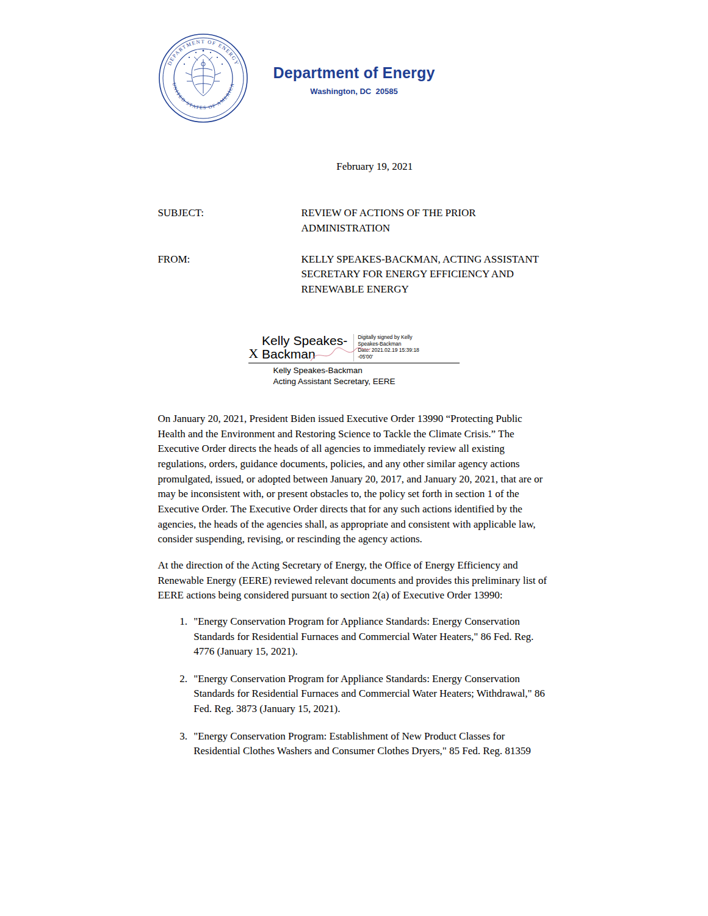DEPARTMENT OF ENERGY UNITED STATES OF AMERICA
Department of Energy
Washington, DC 20585
February 19, 2021
| SUBJECT: | REVIEW OF ACTIONS OF THE PRIOR ADMINISTRATION |
| FROM: | KELLY SPEAKES-BACKMAN, ACTING ASSISTANT SECRETARY FOR ENERGY EFFICIENCY AND RENEWABLE ENERGY |
X Kelly Speakes-
Backman Digitally signed by Kelly
Speakes-Backman
Date: 2021.02.19 15:39:18
-05'00'
Kelly Speakes-Backman
Acting Assistant Secretary, EERE
On January 20, 2021, President Biden issued Executive Order 13990 “Protecting Public Health and the Environment and Restoring Science to Tackle the Climate Crisis.” The Executive Order directs the heads of all agencies to immediately review all existing regulations, orders, guidance documents, policies, and any other similar agency actions promulgated, issued, or adopted between January 20, 2017, and January 20, 2021, that are or may be inconsistent with, or present obstacles to, the policy set forth in section 1 of the Executive Order. The Executive Order directs that for any such actions identified by the agencies, the heads of the agencies shall, as appropriate and consistent with applicable law, consider suspending, revising, or rescinding the agency actions.
At the direction of the Acting Secretary of Energy, the Office of Energy Efficiency and Renewable Energy (EERE) reviewed relevant documents and provides this preliminary list of EERE actions being considered pursuant to section 2(a) of Executive Order 13990:
"Energy Conservation Program for Appliance Standards: Energy Conservation Standards for Residential Furnaces and Commercial Water Heaters," 86 Fed. Reg. 4776 (January 15, 2021).
"Energy Conservation Program for Appliance Standards: Energy Conservation Standards for Residential Furnaces and Commercial Water Heaters; Withdrawal," 86 Fed. Reg. 3873 (January 15, 2021).
"Energy Conservation Program: Establishment of New Product Classes for Residential Clothes Washers and Consumer Clothes Dryers," 85 Fed. Reg. 81359